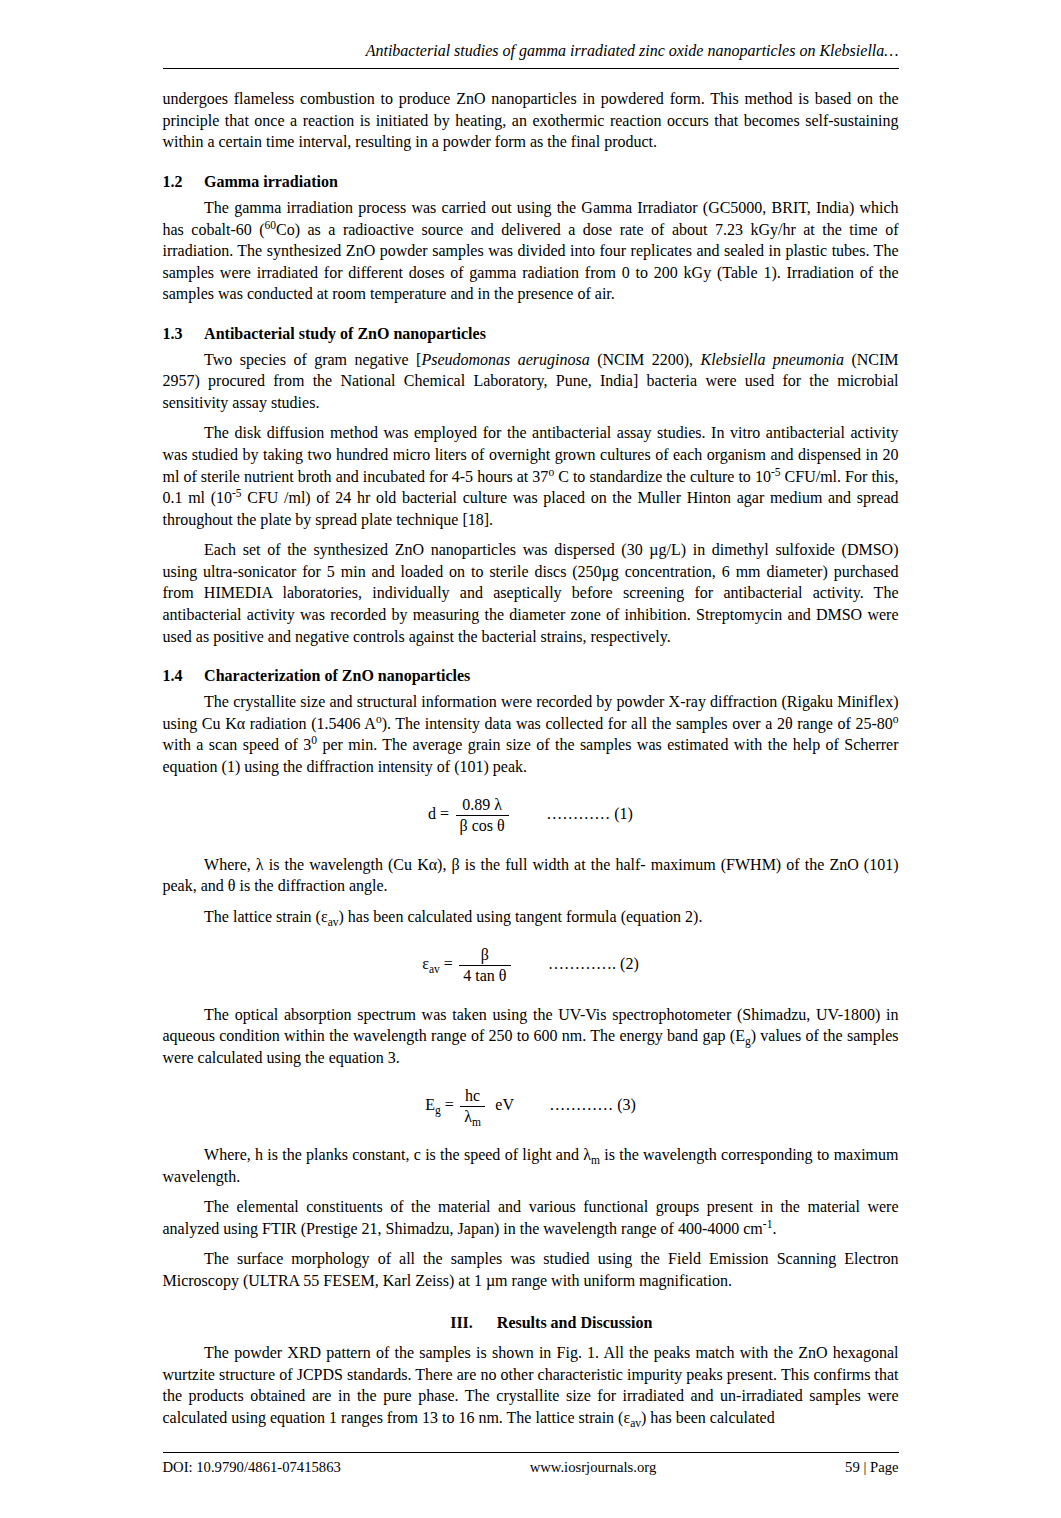Antibacterial studies of gamma irradiated zinc oxide nanoparticles on Klebsiella…
undergoes flameless combustion to produce ZnO nanoparticles in powdered form. This method is based on the principle that once a reaction is initiated by heating, an exothermic reaction occurs that becomes self-sustaining within a certain time interval, resulting in a powder form as the final product.
1.2 Gamma irradiation
The gamma irradiation process was carried out using the Gamma Irradiator (GC5000, BRIT, India) which has cobalt-60 (60Co) as a radioactive source and delivered a dose rate of about 7.23 kGy/hr at the time of irradiation. The synthesized ZnO powder samples was divided into four replicates and sealed in plastic tubes. The samples were irradiated for different doses of gamma radiation from 0 to 200 kGy (Table 1). Irradiation of the samples was conducted at room temperature and in the presence of air.
1.3 Antibacterial study of ZnO nanoparticles
Two species of gram negative [Pseudomonas aeruginosa (NCIM 2200), Klebsiella pneumonia (NCIM 2957) procured from the National Chemical Laboratory, Pune, India] bacteria were used for the microbial sensitivity assay studies.
The disk diffusion method was employed for the antibacterial assay studies. In vitro antibacterial activity was studied by taking two hundred micro liters of overnight grown cultures of each organism and dispensed in 20 ml of sterile nutrient broth and incubated for 4-5 hours at 37o C to standardize the culture to 10-5 CFU/ml. For this, 0.1 ml (10-5 CFU /ml) of 24 hr old bacterial culture was placed on the Muller Hinton agar medium and spread throughout the plate by spread plate technique [18].
Each set of the synthesized ZnO nanoparticles was dispersed (30 µg/L) in dimethyl sulfoxide (DMSO) using ultra-sonicator for 5 min and loaded on to sterile discs (250µg concentration, 6 mm diameter) purchased from HIMEDIA laboratories, individually and aseptically before screening for antibacterial activity. The antibacterial activity was recorded by measuring the diameter zone of inhibition. Streptomycin and DMSO were used as positive and negative controls against the bacterial strains, respectively.
1.4 Characterization of ZnO nanoparticles
The crystallite size and structural information were recorded by powder X-ray diffraction (Rigaku Miniflex) using Cu Kα radiation (1.5406 Ao). The intensity data was collected for all the samples over a 2θ range of 25-80o with a scan speed of 30 per min. The average grain size of the samples was estimated with the help of Scherrer equation (1) using the diffraction intensity of (101) peak.
d = 0.89 λ β cos θ………… (1)
Where, λ is the wavelength (Cu Kα), β is the full width at the half- maximum (FWHM) of the ZnO (101) peak, and θ is the diffraction angle.
The lattice strain (εav) has been calculated using tangent formula (equation 2).
εav = β 4 tan θ…………. (2)
The optical absorption spectrum was taken using the UV-Vis spectrophotometer (Shimadzu, UV-1800) in aqueous condition within the wavelength range of 250 to 600 nm. The energy band gap (Eg) values of the samples were calculated using the equation 3.
Eg = hc λm eV………… (3)
Where, h is the planks constant, c is the speed of light and λm is the wavelength corresponding to maximum wavelength.
The elemental constituents of the material and various functional groups present in the material were analyzed using FTIR (Prestige 21, Shimadzu, Japan) in the wavelength range of 400-4000 cm-1.
The surface morphology of all the samples was studied using the Field Emission Scanning Electron Microscopy (ULTRA 55 FESEM, Karl Zeiss) at 1 µm range with uniform magnification.
III. Results and Discussion
The powder XRD pattern of the samples is shown in Fig. 1. All the peaks match with the ZnO hexagonal wurtzite structure of JCPDS standards. There are no other characteristic impurity peaks present. This confirms that the products obtained are in the pure phase. The crystallite size for irradiated and un-irradiated samples were calculated using equation 1 ranges from 13 to 16 nm. The lattice strain (εav) has been calculated
DOI: 10.9790/4861-07415863 www.iosrjournals.org 59 | Page